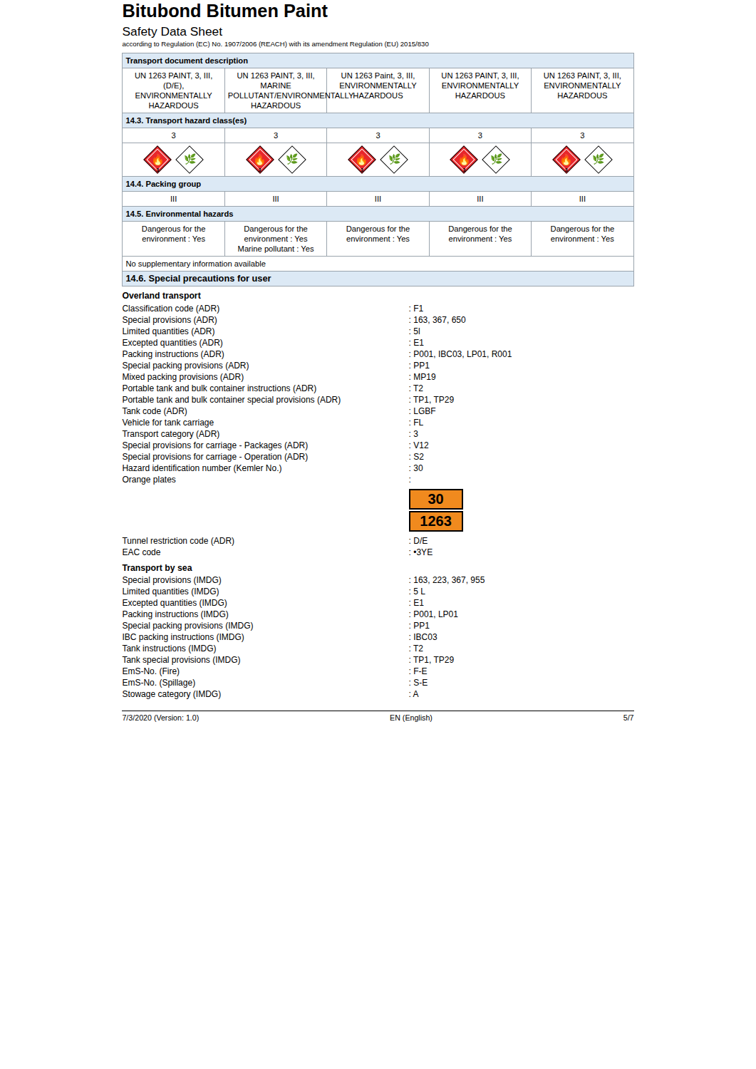Bitubond Bitumen Paint
Safety Data Sheet
according to Regulation (EC) No. 1907/2006 (REACH) with its amendment Regulation (EU) 2015/830
| Transport document description |
| UN 1263 PAINT, 3, III, (D/E), ENVIRONMENTALLY HAZARDOUS | UN 1263 PAINT, 3, III, MARINE POLLUTANT/ENVIRONMENTALLY HAZARDOUS | UN 1263 Paint, 3, III, ENVIRONMENTALLY HAZARDOUS | UN 1263 PAINT, 3, III, ENVIRONMENTALLY HAZARDOUS | UN 1263 PAINT, 3, III, ENVIRONMENTALLY HAZARDOUS |
| 14.3. Transport hazard class(es) |
| 3 | 3 | 3 | 3 | 3 |
| 🔥 3 🌿 | 🔥 3 🌿 | 🔥 3 🌿 | 🔥 3 🌿 | 🔥 3 🌿 |
| 14.4. Packing group |
| III | III | III | III | III |
| 14.5. Environmental hazards |
| Dangerous for the environment : Yes | Dangerous for the environment : Yes Marine pollutant : Yes | Dangerous for the environment : Yes | Dangerous for the environment : Yes | Dangerous for the environment : Yes |
No supplementary information available
14.6. Special precautions for user
Overland transport
Classification code (ADR)
: F1
Special provisions (ADR)
: 163, 367, 650
Limited quantities (ADR)
: 5l
Excepted quantities (ADR)
: E1
Packing instructions (ADR)
: P001, IBC03, LP01, R001
Special packing provisions (ADR)
: PP1
Mixed packing provisions (ADR)
: MP19
Portable tank and bulk container instructions (ADR)
: T2
Portable tank and bulk container special provisions (ADR)
: TP1, TP29
Tank code (ADR)
: LGBF
Vehicle for tank carriage
: FL
Transport category (ADR)
: 3
Special provisions for carriage - Packages (ADR)
: V12
Special provisions for carriage - Operation (ADR)
: S2
Hazard identification number (Kemler No.)
: 30
Orange plates
:
30 1263
Tunnel restriction code (ADR)
: D/E
EAC code
: •3YE
Transport by sea
Special provisions (IMDG)
: 163, 223, 367, 955
Limited quantities (IMDG)
: 5 L
Excepted quantities (IMDG)
: E1
Packing instructions (IMDG)
: P001, LP01
Special packing provisions (IMDG)
: PP1
IBC packing instructions (IMDG)
: IBC03
Tank instructions (IMDG)
: T2
Tank special provisions (IMDG)
: TP1, TP29
EmS-No. (Fire)
: F-E
EmS-No. (Spillage)
: S-E
Stowage category (IMDG)
: A
7/3/2020 (Version: 1.0) 5/7
EN (English)